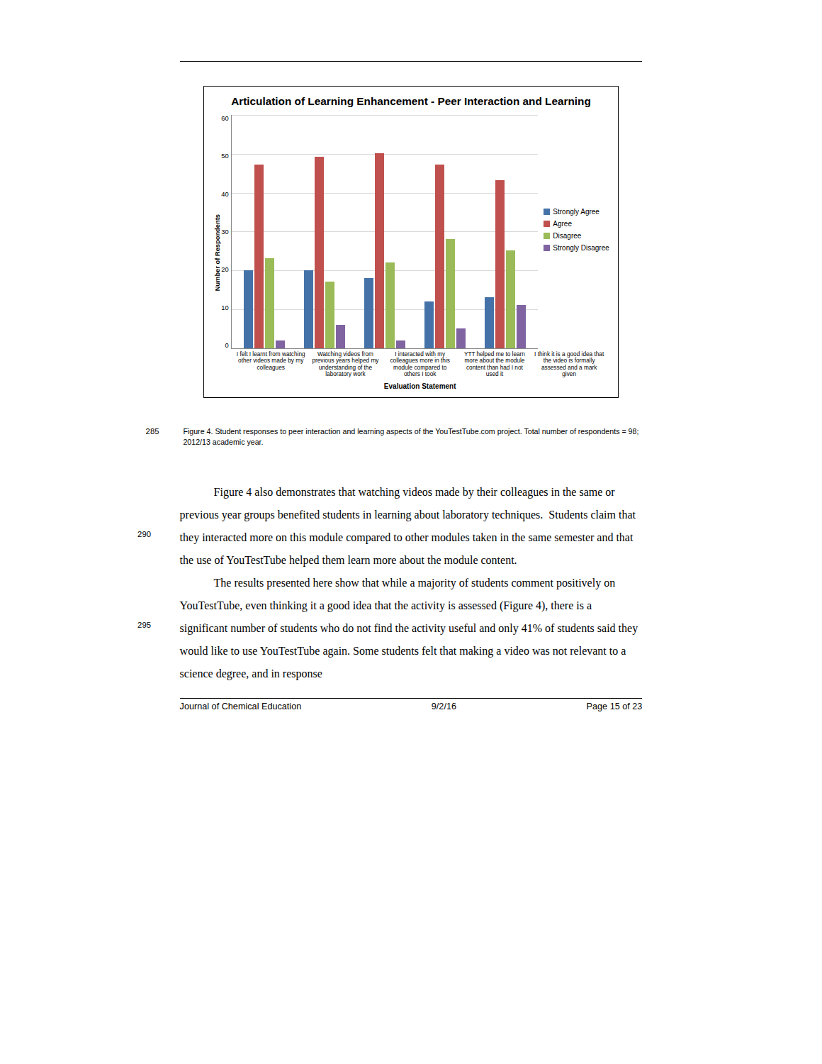Articulation of Learning Enhancement - Peer Interaction and Learning
Number of Respondents
60
50
40
30
20
10
0
Strongly Agree
Agree
Disagree
Strongly Disagree
I felt I learnt from watching other videos made by my colleagues
Watching videos from previous years helped my understanding of the laboratory work
I interacted with my colleagues more in this module compared to others I took
YTT helped me to learn more about the module content than had I not used it
I think it is a good idea that the video is formally assessed and a mark given
Evaluation Statement
285 Figure 4. Student responses to peer interaction and learning aspects of the YouTestTube.com project. Total number of respondents = 98; 2012/13 academic year.
Figure 4 also demonstrates that watching videos made by their colleagues in the same or previous year groups benefited students in learning about laboratory techniques. Students claim that they interacted more on this module compared to 290other modules taken in the same semester and that the use of YouTestTube helped them learn more about the module content.
The results presented here show that while a majority of students comment positively on YouTestTube, even thinking it a good idea that the activity is assessed (Figure 4), there is a significant number of students who do not find the activity useful 295and only 41% of students said they would like to use YouTestTube again. Some students felt that making a video was not relevant to a science degree, and in response
Journal of Chemical Education
9/2/16
Page 15 of 23